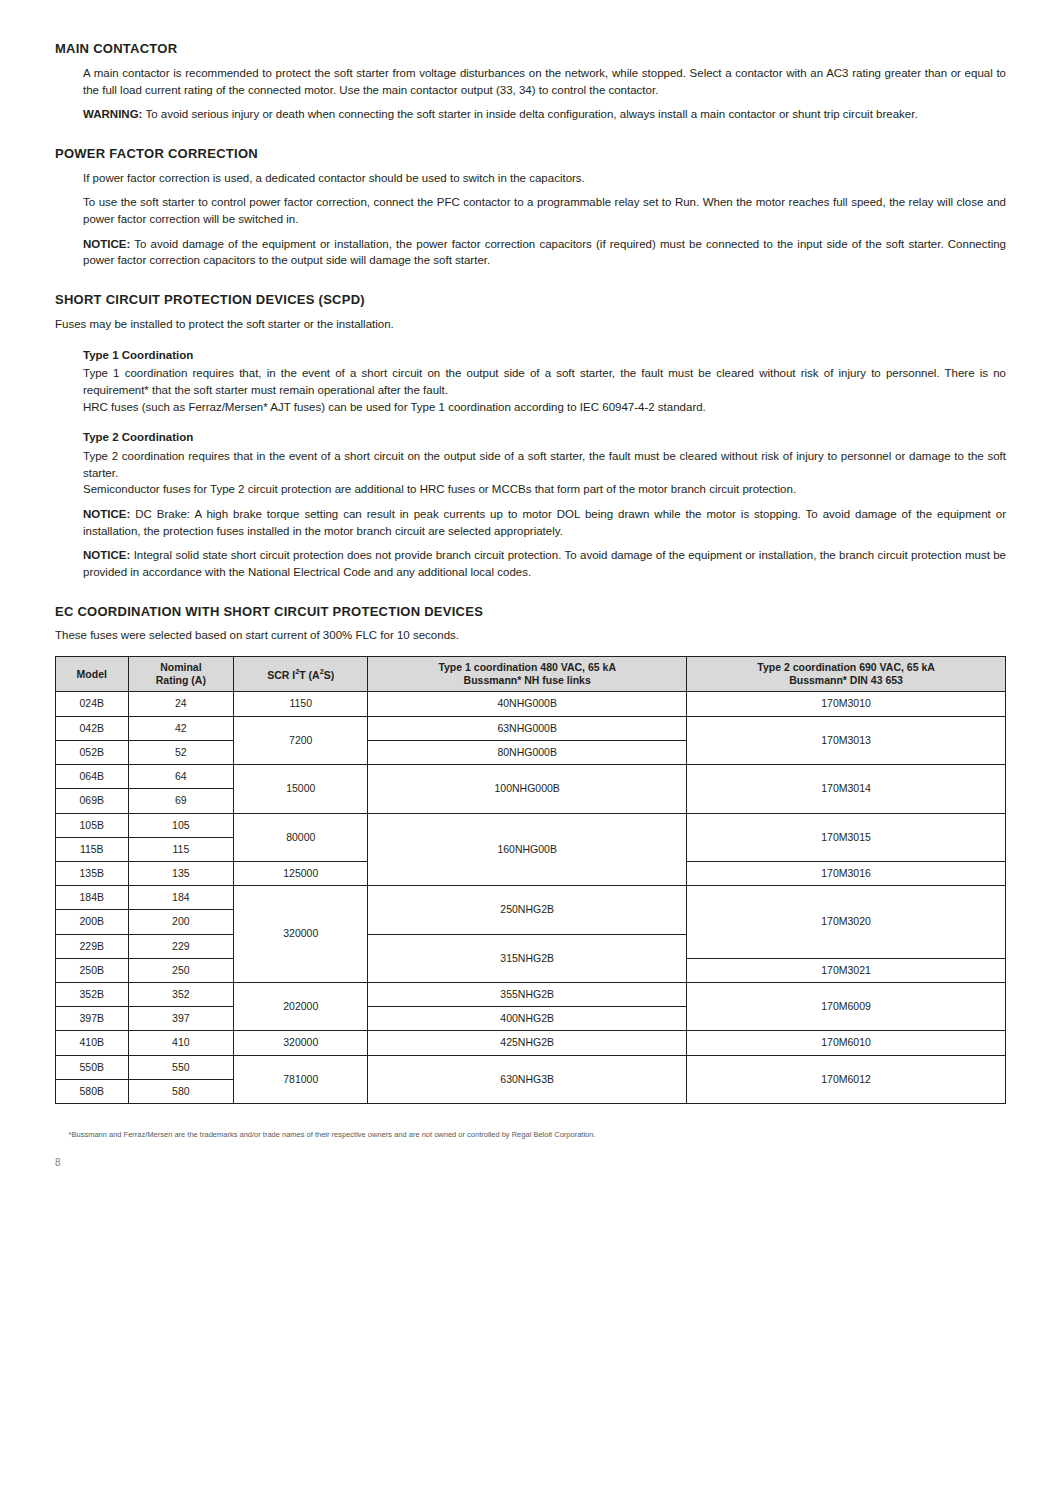Main Contactor
A main contactor is recommended to protect the soft starter from voltage disturbances on the network, while stopped. Select a contactor with an AC3 rating greater than or equal to the full load current rating of the connected motor. Use the main contactor output (33, 34) to control the contactor.
WARNING: To avoid serious injury or death when connecting the soft starter in inside delta configuration, always install a main contactor or shunt trip circuit breaker.
Power Factor Correction
If power factor correction is used, a dedicated contactor should be used to switch in the capacitors.
To use the soft starter to control power factor correction, connect the PFC contactor to a programmable relay set to Run. When the motor reaches full speed, the relay will close and power factor correction will be switched in.
NOTICE: To avoid damage of the equipment or installation, the power factor correction capacitors (if required) must be connected to the input side of the soft starter. Connecting power factor correction capacitors to the output side will damage the soft starter.
Short Circuit Protection Devices (SCPD)
Fuses may be installed to protect the soft starter or the installation.
Type 1 Coordination
Type 1 coordination requires that, in the event of a short circuit on the output side of a soft starter, the fault must be cleared without risk of injury to personnel. There is no requirement* that the soft starter must remain operational after the fault.
HRC fuses (such as Ferraz/Mersen* AJT fuses) can be used for Type 1 coordination according to IEC 60947-4-2 standard.
Type 2 Coordination
Type 2 coordination requires that in the event of a short circuit on the output side of a soft starter, the fault must be cleared without risk of injury to personnel or damage to the soft starter.
Semiconductor fuses for Type 2 circuit protection are additional to HRC fuses or MCCBs that form part of the motor branch circuit protection.
NOTICE: DC Brake: A high brake torque setting can result in peak currents up to motor DOL being drawn while the motor is stopping. To avoid damage of the equipment or installation, the protection fuses installed in the motor branch circuit are selected appropriately.
NOTICE: Integral solid state short circuit protection does not provide branch circuit protection. To avoid damage of the equipment or installation, the branch circuit protection must be provided in accordance with the National Electrical Code and any additional local codes.
EC Coordination with Short Circuit Protection Devices
These fuses were selected based on start current of 300% FLC for 10 seconds.
| Model | Nominal Rating (A) | SCR I 2 T (A 2 S) | Type 1 coordination 480 VAC, 65 kA Bussmann* NH fuse links | Type 2 coordination 690 VAC, 65 kA Bussmann* DIN 43 653 |
| --- | --- | --- | --- | --- |
| 024B | 24 | 1150 | 40NHG000B | 170M3010 |
| 042B | 42 | 7200 | 63NHG000B | 170M3013 |
| 052B | 52 | 80NHG000B |
| 064B | 64 | 15000 | 100NHG000B | 170M3014 |
| 069B | 69 |
| 105B | 105 | 80000 | 160NHG00B | 170M3015 |
| 115B | 115 |
| 135B | 135 | 125000 | 170M3016 |
| 184B | 184 | 320000 | 250NHG2B | 170M3020 |
| 200B | 200 |
| 229B | 229 | 315NHG2B |
| 250B | 250 | 170M3021 |
| 352B | 352 | 202000 | 355NHG2B | 170M6009 |
| 397B | 397 | 400NHG2B |
| 410B | 410 | 320000 | 425NHG2B | 170M6010 |
| 550B | 550 | 781000 | 630NHG3B | 170M6012 |
| 580B | 580 |
8
*Bussmann and Ferraz/Mersen are the trademarks and/or trade names of their respective owners and are not owned or controlled by Regal Beloit Corporation.